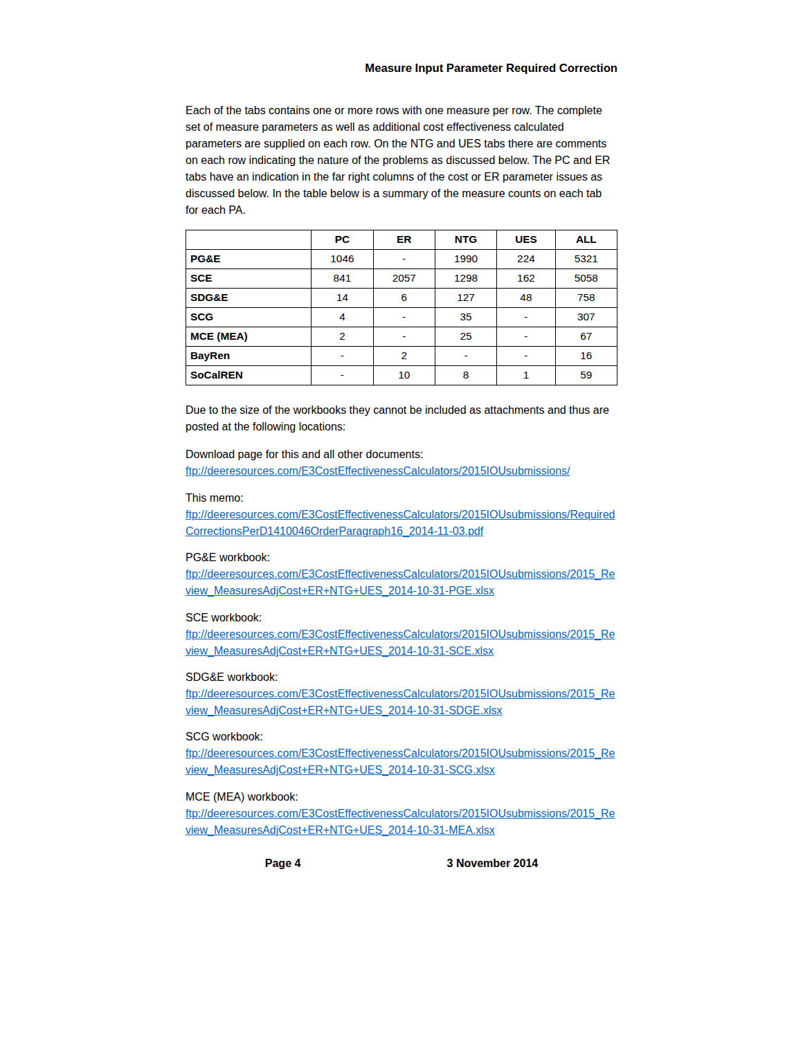Measure Input Parameter Required Correction
Each of the tabs contains one or more rows with one measure per row. The complete set of measure parameters as well as additional cost effectiveness calculated parameters are supplied on each row. On the NTG and UES tabs there are comments on each row indicating the nature of the problems as discussed below. The PC and ER tabs have an indication in the far right columns of the cost or ER parameter issues as discussed below. In the table below is a summary of the measure counts on each tab for each PA.
| | PC | ER | NTG | UES | ALL |
| --- | --- | --- | --- | --- | --- |
| PG&E | 1046 | - | 1990 | 224 | 5321 |
| SCE | 841 | 2057 | 1298 | 162 | 5058 |
| SDG&E | 14 | 6 | 127 | 48 | 758 |
| SCG | 4 | - | 35 | - | 307 |
| MCE (MEA) | 2 | - | 25 | - | 67 |
| BayRen | - | 2 | - | - | 16 |
| SoCalREN | - | 10 | 8 | 1 | 59 |
Due to the size of the workbooks they cannot be included as attachments and thus are posted at the following locations:
Download page for this and all other documents:
ftp://deeresources.com/E3CostEffectivenessCalculators/2015IOUsubmissions/
This memo:
ftp://deeresources.com/E3CostEffectivenessCalculators/2015IOUsubmissions/RequiredCorrectionsPerD1410046OrderParagraph16_2014-11-03.pdf
PG&E workbook:
ftp://deeresources.com/E3CostEffectivenessCalculators/2015IOUsubmissions/2015_Review_MeasuresAdjCost+ER+NTG+UES_2014-10-31-PGE.xlsx
SCE workbook:
ftp://deeresources.com/E3CostEffectivenessCalculators/2015IOUsubmissions/2015_Review_MeasuresAdjCost+ER+NTG+UES_2014-10-31-SCE.xlsx
SDG&E workbook:
ftp://deeresources.com/E3CostEffectivenessCalculators/2015IOUsubmissions/2015_Review_MeasuresAdjCost+ER+NTG+UES_2014-10-31-SDGE.xlsx
SCG workbook:
ftp://deeresources.com/E3CostEffectivenessCalculators/2015IOUsubmissions/2015_Review_MeasuresAdjCost+ER+NTG+UES_2014-10-31-SCG.xlsx
MCE (MEA) workbook:
ftp://deeresources.com/E3CostEffectivenessCalculators/2015IOUsubmissions/2015_Review_MeasuresAdjCost+ER+NTG+UES_2014-10-31-MEA.xlsx
Page 4 3 November 2014